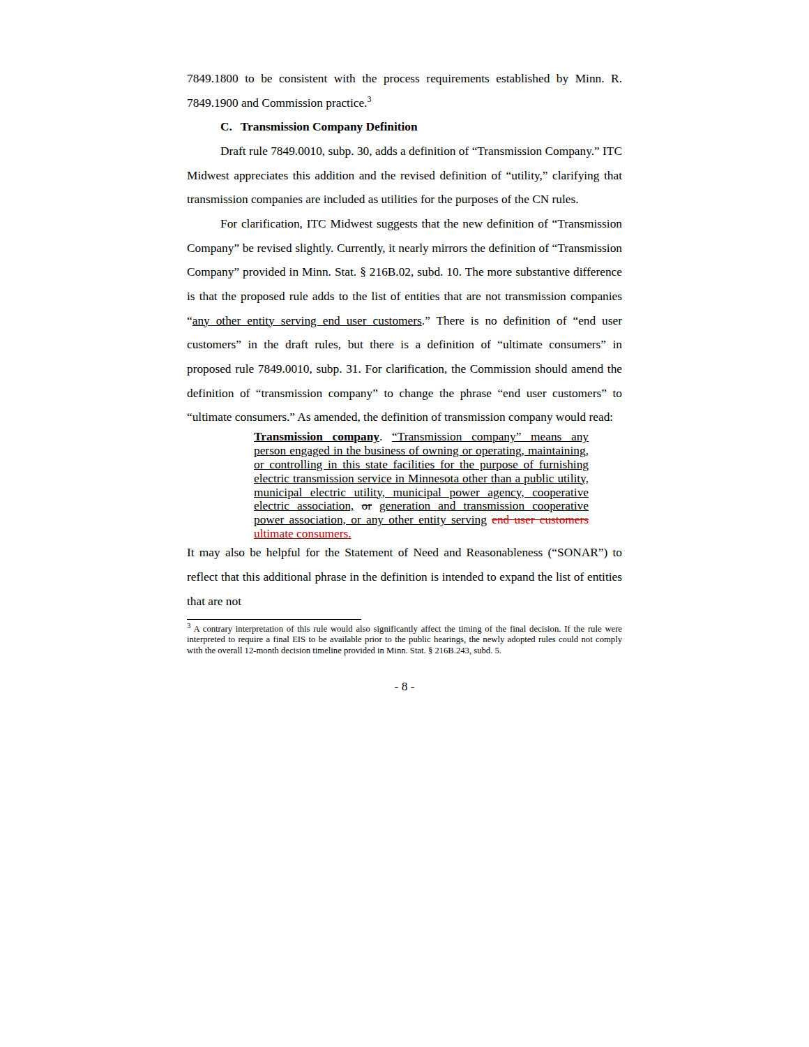7849.1800 to be consistent with the process requirements established by Minn. R. 7849.1900 and Commission practice.3
C. Transmission Company Definition
Draft rule 7849.0010, subp. 30, adds a definition of “Transmission Company.” ITC Midwest appreciates this addition and the revised definition of “utility,” clarifying that transmission companies are included as utilities for the purposes of the CN rules.
For clarification, ITC Midwest suggests that the new definition of “Transmission Company” be revised slightly. Currently, it nearly mirrors the definition of “Transmission Company” provided in Minn. Stat. § 216B.02, subd. 10. The more substantive difference is that the proposed rule adds to the list of entities that are not transmission companies “any other entity serving end user customers.” There is no definition of “end user customers” in the draft rules, but there is a definition of “ultimate consumers” in proposed rule 7849.0010, subp. 31. For clarification, the Commission should amend the definition of “transmission company” to change the phrase “end user customers” to “ultimate consumers.” As amended, the definition of transmission company would read:
Transmission company. “Transmission company” means any person engaged in the business of owning or operating, maintaining, or controlling in this state facilities for the purpose of furnishing electric transmission service in Minnesota other than a public utility, municipal electric utility, municipal power agency, cooperative electric association, or generation and transmission cooperative power association, or any other entity serving end user customers ultimate consumers.
It may also be helpful for the Statement of Need and Reasonableness (“SONAR”) to reflect that this additional phrase in the definition is intended to expand the list of entities that are not
3 A contrary interpretation of this rule would also significantly affect the timing of the final decision. If the rule were interpreted to require a final EIS to be available prior to the public hearings, the newly adopted rules could not comply with the overall 12-month decision timeline provided in Minn. Stat. § 216B.243, subd. 5.
- 8 -